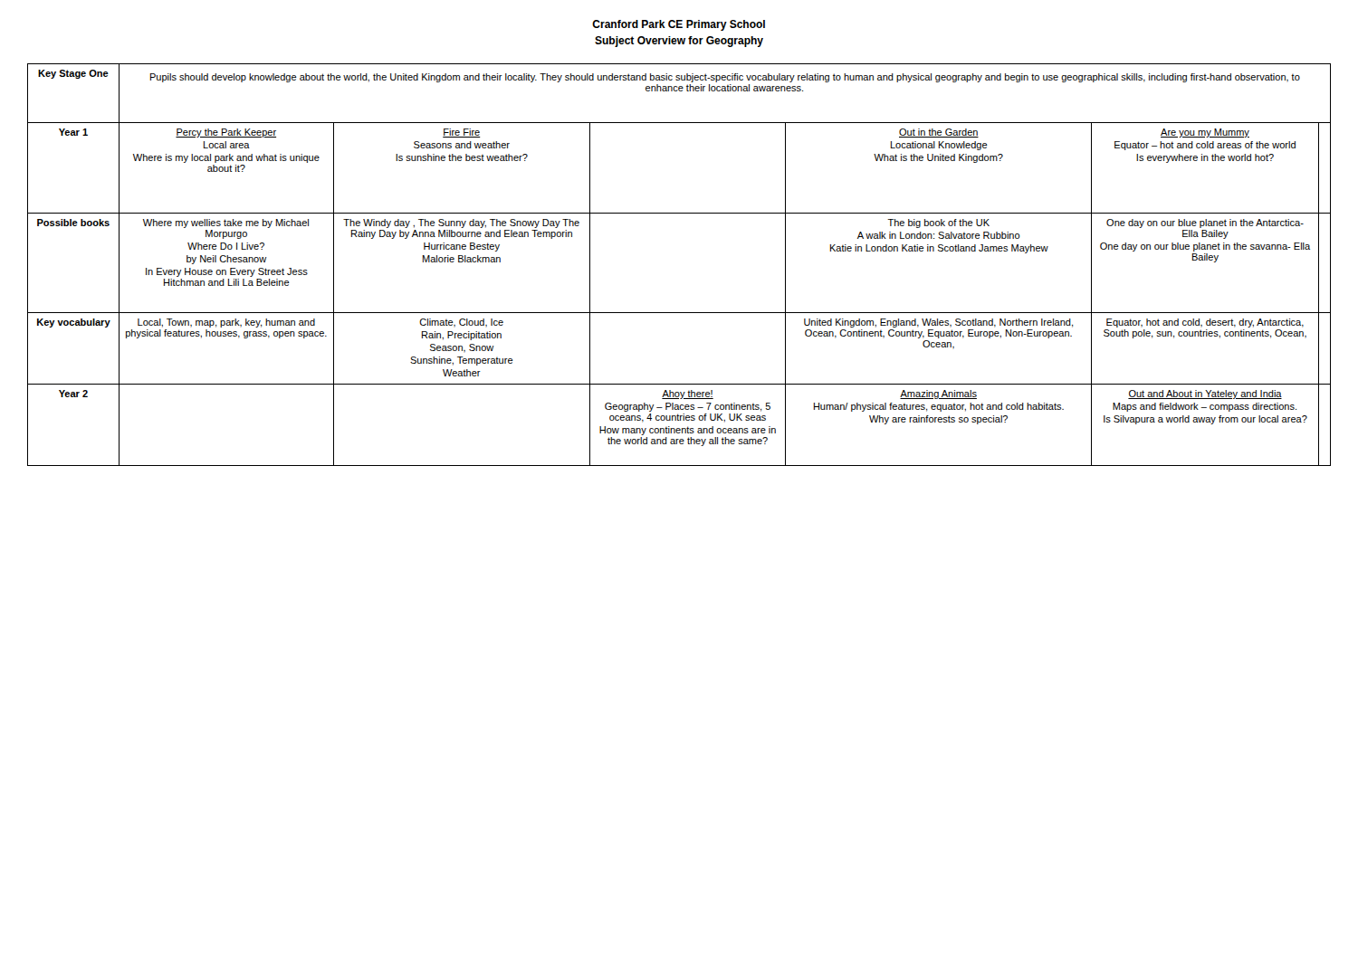Cranford Park CE Primary School
Subject Overview for Geography
| Key Stage One | Pupils should develop knowledge about the world, the United Kingdom and their locality. They should understand basic subject-specific vocabulary relating to human and physical geography and begin to use geographical skills, including first-hand observation, to enhance their locational awareness. |
| Year 1 | Percy the Park Keeper Local area Where is my local park and what is unique about it? | Fire Fire Seasons and weather Is sunshine the best weather? | | Out in the Garden Locational Knowledge What is the United Kingdom? | Are you my Mummy Equator – hot and cold areas of the world Is everywhere in the world hot? | |
| Possible books | Where my wellies take me by Michael Morpurgo Where Do I Live? by Neil Chesanow In Every House on Every Street Jess Hitchman and Lili La Beleine | The Windy day , The Sunny day, The Snowy Day The Rainy Day by Anna Milbourne and Elean Temporin Hurricane Bestey Malorie Blackman | | The big book of the UK A walk in London: Salvatore Rubbino Katie in London Katie in Scotland James Mayhew | One day on our blue planet in the Antarctica- Ella Bailey One day on our blue planet in the savanna- Ella Bailey | |
| Key vocabulary | Local, Town, map, park, key, human and physical features, houses, grass, open space. | Climate, Cloud, Ice Rain, Precipitation Season, Snow Sunshine, Temperature Weather | | United Kingdom, England, Wales, Scotland, Northern Ireland, Ocean, Continent, Country, Equator, Europe, Non-European. Ocean, | Equator, hot and cold, desert, dry, Antarctica, South pole, sun, countries, continents, Ocean, | |
| Year 2 | | | Ahoy there! Geography – Places – 7 continents, 5 oceans, 4 countries of UK, UK seas How many continents and oceans are in the world and are they all the same? | Amazing Animals Human/ physical features, equator, hot and cold habitats. Why are rainforests so special? | Out and About in Yateley and India Maps and fieldwork – compass directions. Is Silvapura a world away from our local area? | |